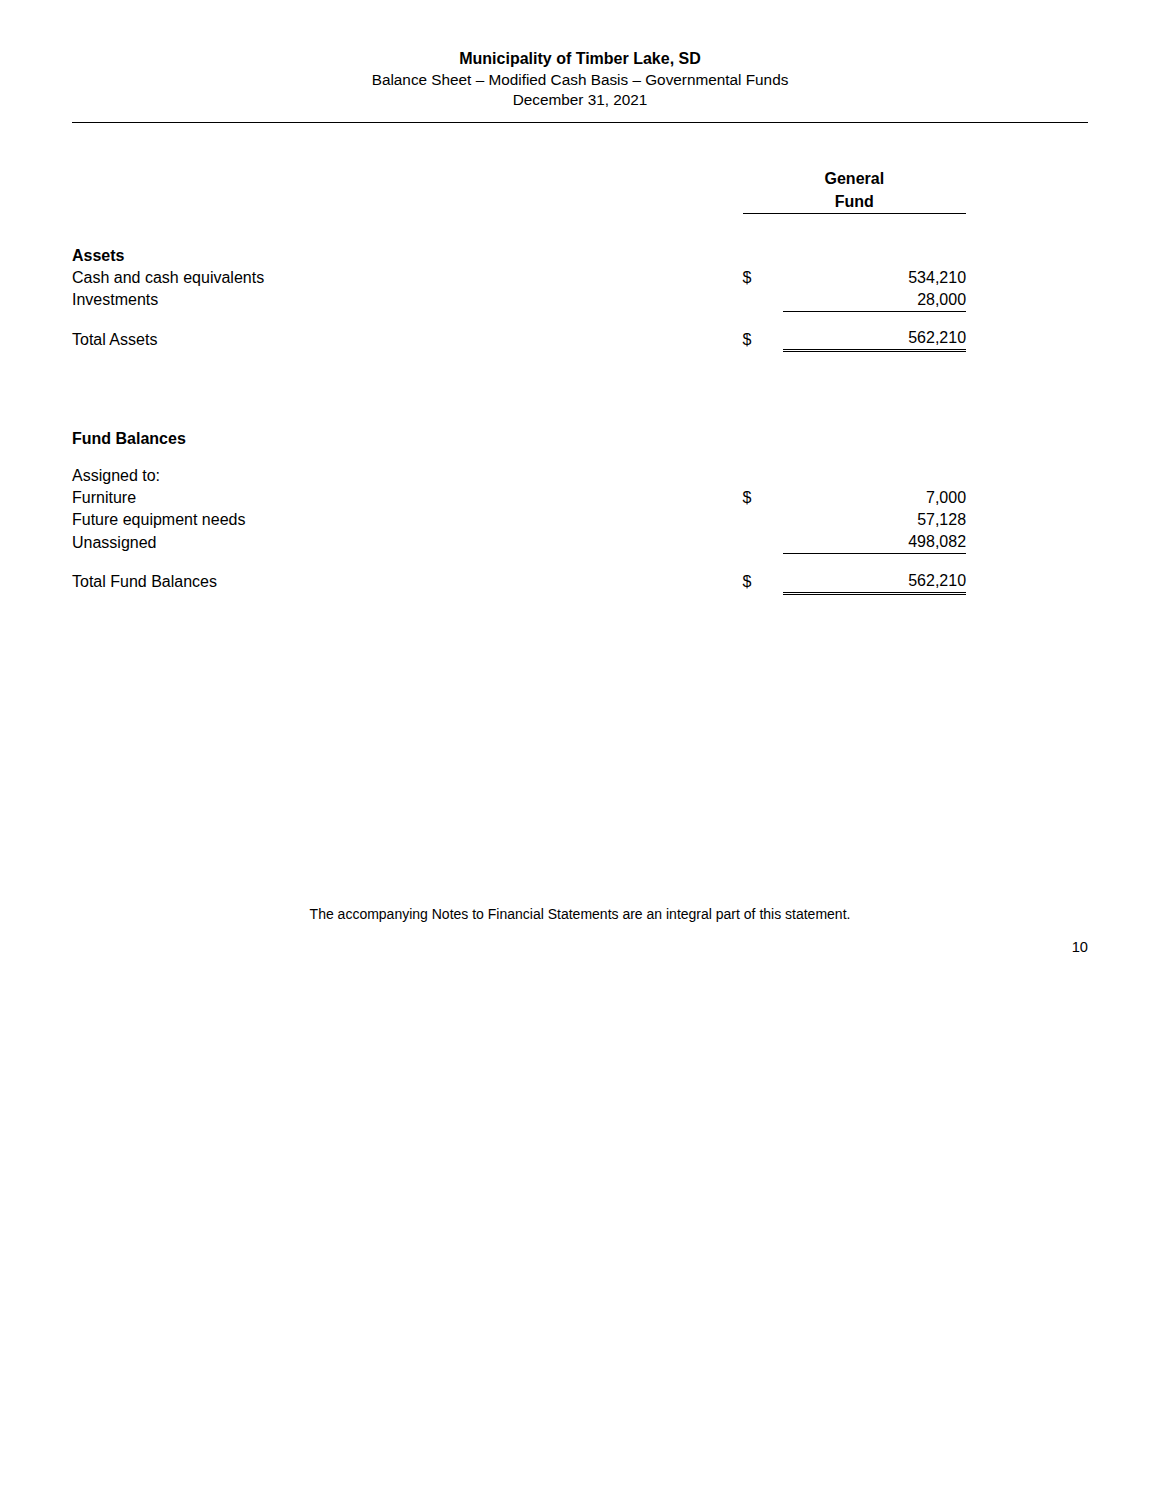Municipality of Timber Lake, SD
Balance Sheet – Modified Cash Basis – Governmental Funds
December 31, 2021
| | | General | |
| | | Fund | |
| Assets | | | | |
| Cash and cash equivalents | | $ | 534,210 | |
| Investments | | | 28,000 | |
| Total Assets | | $ | 562,210 | |
| Fund Balances | | | | |
| Assigned to: | | | | |
| Furniture | | $ | 7,000 | |
| Future equipment needs | | | 57,128 | |
| Unassigned | | | 498,082 | |
| Total Fund Balances | | $ | 562,210 | |
The accompanying Notes to Financial Statements are an integral part of this statement.
10